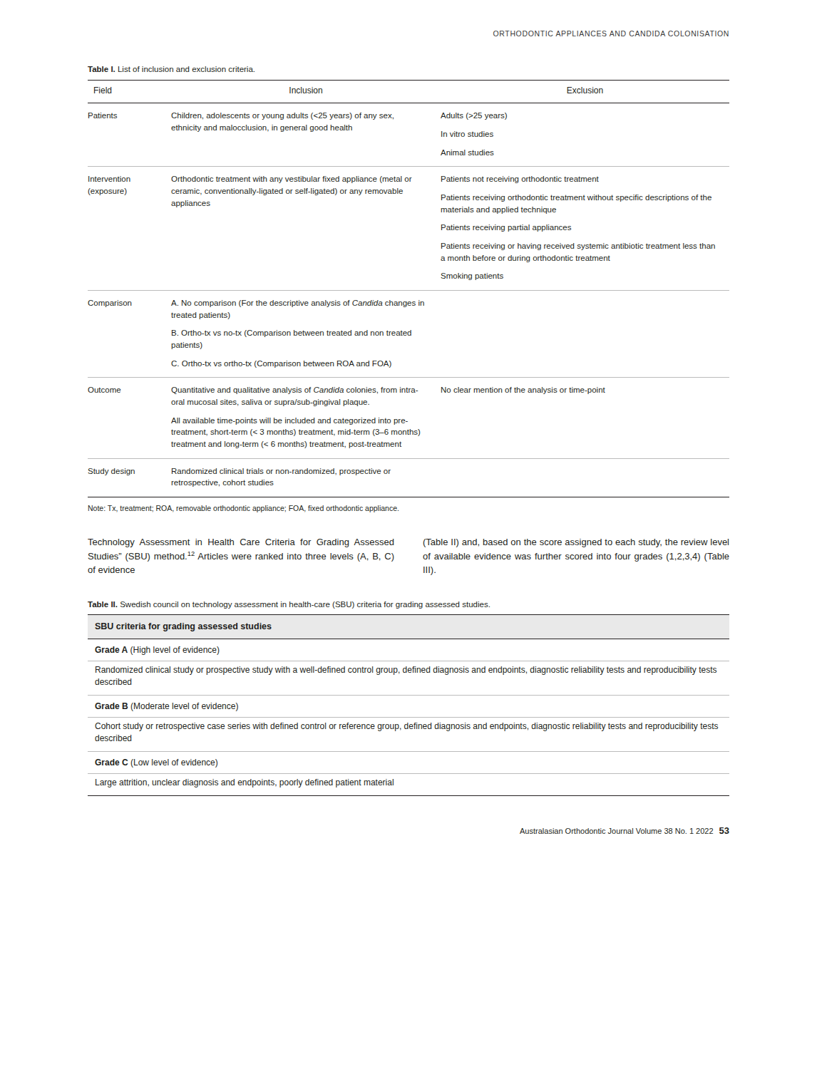Orthodontic appliances and candida colonisation
Table I. List of inclusion and exclusion criteria.
| Field | Inclusion | Exclusion |
| --- | --- | --- |
| Patients | Children, adolescents or young adults (<25 years) of any sex, ethnicity and malocclusion, in general good health | Adults (>25 years) In vitro studies Animal studies |
| Intervention (exposure) | Orthodontic treatment with any vestibular fixed appliance (metal or ceramic, conventionally-ligated or self-ligated) or any removable appliances | Patients not receiving orthodontic treatment Patients receiving orthodontic treatment without specific descriptions of the materials and applied technique Patients receiving partial appliances Patients receiving or having received systemic antibiotic treatment less than a month before or during orthodontic treatment Smoking patients |
| Comparison | A. No comparison (For the descriptive analysis of Candida changes in treated patients) B. Ortho-tx vs no-tx (Comparison between treated and non treated patients) C. Ortho-tx vs ortho-tx (Comparison between ROA and FOA) | |
| Outcome | Quantitative and qualitative analysis of Candida colonies, from intra-oral mucosal sites, saliva or supra/sub-gingival plaque. All available time-points will be included and categorized into pre-treatment, short-term (< 3 months) treatment, mid-term (3–6 months) treatment and long-term (< 6 months) treatment, post-treatment | No clear mention of the analysis or time-point |
| Study design | Randomized clinical trials or non-randomized, prospective or retrospective, cohort studies | |
Note: Tx, treatment; ROA, removable orthodontic appliance; FOA, fixed orthodontic appliance.
Technology Assessment in Health Care Criteria for Grading Assessed Studies” (SBU) method.12 Articles were ranked into three levels (A, B, C) of evidence
(Table II) and, based on the score assigned to each study, the review level of available evidence was further scored into four grades (1,2,3,4) (Table III).
Table II. Swedish council on technology assessment in health-care (SBU) criteria for grading assessed studies.
| SBU criteria for grading assessed studies |
| Grade A (High level of evidence) |
| Randomized clinical study or prospective study with a well-defined control group, defined diagnosis and endpoints, diagnostic reliability tests and reproducibility tests described |
| Grade B (Moderate level of evidence) |
| Cohort study or retrospective case series with defined control or reference group, defined diagnosis and endpoints, diagnostic reliability tests and reproducibility tests described |
| Grade C (Low level of evidence) |
| Large attrition, unclear diagnosis and endpoints, poorly defined patient material |
Australasian Orthodontic Journal Volume 38 No. 1 202253